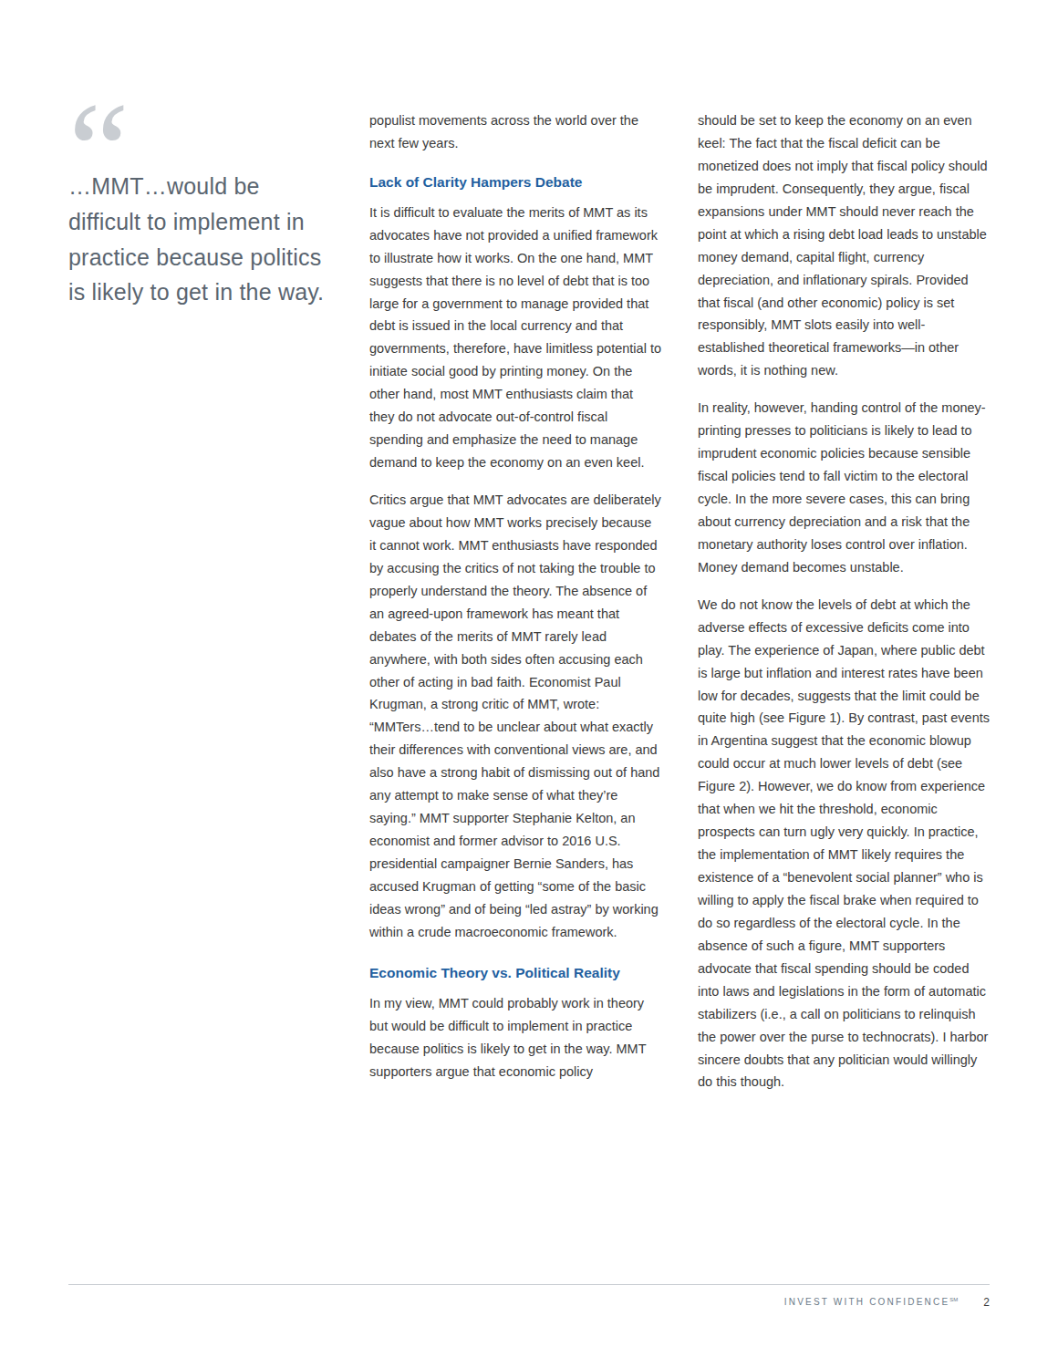“
…MMT…would be difficult to implement in practice because politics is likely to get in the way.
populist movements across the world over the next few years.
Lack of Clarity Hampers Debate
It is difficult to evaluate the merits of MMT as its advocates have not provided a unified framework to illustrate how it works. On the one hand, MMT suggests that there is no level of debt that is too large for a government to manage provided that debt is issued in the local currency and that governments, therefore, have limitless potential to initiate social good by printing money. On the other hand, most MMT enthusiasts claim that they do not advocate out-of-control fiscal spending and emphasize the need to manage demand to keep the economy on an even keel.
Critics argue that MMT advocates are deliberately vague about how MMT works precisely because it cannot work. MMT enthusiasts have responded by accusing the critics of not taking the trouble to properly understand the theory. The absence of an agreed-upon framework has meant that debates of the merits of MMT rarely lead anywhere, with both sides often accusing each other of acting in bad faith. Economist Paul Krugman, a strong critic of MMT, wrote: “MMTers…tend to be unclear about what exactly their differences with conventional views are, and also have a strong habit of dismissing out of hand any attempt to make sense of what they’re saying.” MMT supporter Stephanie Kelton, an economist and former advisor to 2016 U.S. presidential campaigner Bernie Sanders, has accused Krugman of getting “some of the basic ideas wrong” and of being “led astray” by working within a crude macroeconomic framework.
Economic Theory vs. Political Reality
In my view, MMT could probably work in theory but would be difficult to implement in practice because politics is likely to get in the way. MMT supporters argue that economic policy
should be set to keep the economy on an even keel: The fact that the fiscal deficit can be monetized does not imply that fiscal policy should be imprudent. Consequently, they argue, fiscal expansions under MMT should never reach the point at which a rising debt load leads to unstable money demand, capital flight, currency depreciation, and inflationary spirals. Provided that fiscal (and other economic) policy is set responsibly, MMT slots easily into well-established theoretical frameworks—in other words, it is nothing new.
In reality, however, handing control of the money-printing presses to politicians is likely to lead to imprudent economic policies because sensible fiscal policies tend to fall victim to the electoral cycle. In the more severe cases, this can bring about currency depreciation and a risk that the monetary authority loses control over inflation. Money demand becomes unstable.
We do not know the levels of debt at which the adverse effects of excessive deficits come into play. The experience of Japan, where public debt is large but inflation and interest rates have been low for decades, suggests that the limit could be quite high (see Figure 1). By contrast, past events in Argentina suggest that the economic blowup could occur at much lower levels of debt (see Figure 2). However, we do know from experience that when we hit the threshold, economic prospects can turn ugly very quickly. In practice, the implementation of MMT likely requires the existence of a “benevolent social planner” who is willing to apply the fiscal brake when required to do so regardless of the electoral cycle. In the absence of such a figure, MMT supporters advocate that fiscal spending should be coded into laws and legislations in the form of automatic stabilizers (i.e., a call on politicians to relinquish the power over the purse to technocrats). I harbor sincere doubts that any politician would willingly do this though.
INVEST WITH CONFIDENCESM 2